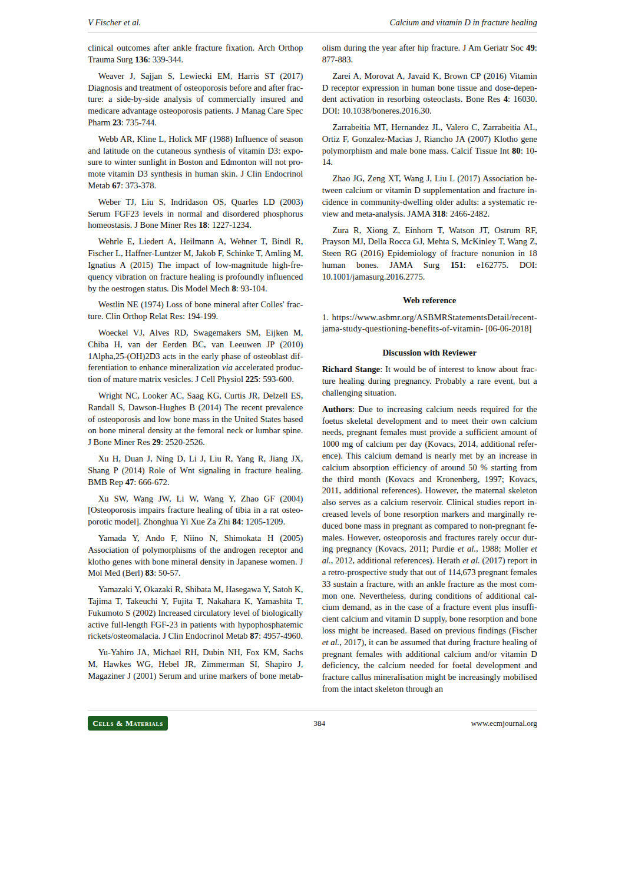V Fischer et al. Calcium and vitamin D in fracture healing
clinical outcomes after ankle fracture fixation. Arch Orthop Trauma Surg 136: 339-344.
Weaver J, Sajjan S, Lewiecki EM, Harris ST (2017) Diagnosis and treatment of osteoporosis before and after fracture: a side-by-side analysis of commercially insured and medicare advantage osteoporosis patients. J Manag Care Spec Pharm 23: 735-744.
Webb AR, Kline L, Holick MF (1988) Influence of season and latitude on the cutaneous synthesis of vitamin D3: exposure to winter sunlight in Boston and Edmonton will not promote vitamin D3 synthesis in human skin. J Clin Endocrinol Metab 67: 373-378.
Weber TJ, Liu S, Indridason OS, Quarles LD (2003) Serum FGF23 levels in normal and disordered phosphorus homeostasis. J Bone Miner Res 18: 1227-1234.
Wehrle E, Liedert A, Heilmann A, Wehner T, Bindl R, Fischer L, Haffner-Luntzer M, Jakob F, Schinke T, Amling M, Ignatius A (2015) The impact of low-magnitude high-frequency vibration on fracture healing is profoundly influenced by the oestrogen status. Dis Model Mech 8: 93-104.
Westlin NE (1974) Loss of bone mineral after Colles' fracture. Clin Orthop Relat Res: 194-199.
Woeckel VJ, Alves RD, Swagemakers SM, Eijken M, Chiba H, van der Eerden BC, van Leeuwen JP (2010) 1Alpha,25-(OH)2D3 acts in the early phase of osteoblast differentiation to enhance mineralization via accelerated production of mature matrix vesicles. J Cell Physiol 225: 593-600.
Wright NC, Looker AC, Saag KG, Curtis JR, Delzell ES, Randall S, Dawson-Hughes B (2014) The recent prevalence of osteoporosis and low bone mass in the United States based on bone mineral density at the femoral neck or lumbar spine. J Bone Miner Res 29: 2520-2526.
Xu H, Duan J, Ning D, Li J, Liu R, Yang R, Jiang JX, Shang P (2014) Role of Wnt signaling in fracture healing. BMB Rep 47: 666-672.
Xu SW, Wang JW, Li W, Wang Y, Zhao GF (2004) [Osteoporosis impairs fracture healing of tibia in a rat osteoporotic model]. Zhonghua Yi Xue Za Zhi 84: 1205-1209.
Yamada Y, Ando F, Niino N, Shimokata H (2005) Association of polymorphisms of the androgen receptor and klotho genes with bone mineral density in Japanese women. J Mol Med (Berl) 83: 50-57.
Yamazaki Y, Okazaki R, Shibata M, Hasegawa Y, Satoh K, Tajima T, Takeuchi Y, Fujita T, Nakahara K, Yamashita T, Fukumoto S (2002) Increased circulatory level of biologically active full-length FGF-23 in patients with hypophosphatemic rickets/osteomalacia. J Clin Endocrinol Metab 87: 4957-4960.
Yu-Yahiro JA, Michael RH, Dubin NH, Fox KM, Sachs M, Hawkes WG, Hebel JR, Zimmerman SI, Shapiro J, Magaziner J (2001) Serum and urine markers of bone metabolism during the year after hip fracture. J Am Geriatr Soc 49: 877-883.
Zarei A, Morovat A, Javaid K, Brown CP (2016) Vitamin D receptor expression in human bone tissue and dose-dependent activation in resorbing osteoclasts. Bone Res 4: 16030. DOI: 10.1038/boneres.2016.30.
Zarrabeitia MT, Hernandez JL, Valero C, Zarrabeitia AL, Ortiz F, Gonzalez-Macias J, Riancho JA (2007) Klotho gene polymorphism and male bone mass. Calcif Tissue Int 80: 10-14.
Zhao JG, Zeng XT, Wang J, Liu L (2017) Association between calcium or vitamin D supplementation and fracture incidence in community-dwelling older adults: a systematic review and meta-analysis. JAMA 318: 2466-2482.
Zura R, Xiong Z, Einhorn T, Watson JT, Ostrum RF, Prayson MJ, Della Rocca GJ, Mehta S, McKinley T, Wang Z, Steen RG (2016) Epidemiology of fracture nonunion in 18 human bones. JAMA Surg 151: e162775. DOI: 10.1001/jamasurg.2016.2775.
Web reference
1. https://www.asbmr.org/ASBMRStatementsDetail/recent-jama-study-questioning-benefits-of-vitamin- [06-06-2018]
Discussion with Reviewer
Richard Stange: It would be of interest to know about fracture healing during pregnancy. Probably a rare event, but a challenging situation.
Authors: Due to increasing calcium needs required for the foetus skeletal development and to meet their own calcium needs, pregnant females must provide a sufficient amount of 1000 mg of calcium per day (Kovacs, 2014, additional reference). This calcium demand is nearly met by an increase in calcium absorption efficiency of around 50 % starting from the third month (Kovacs and Kronenberg, 1997; Kovacs, 2011, additional references). However, the maternal skeleton also serves as a calcium reservoir. Clinical studies report increased levels of bone resorption markers and marginally reduced bone mass in pregnant as compared to non-pregnant females. However, osteoporosis and fractures rarely occur during pregnancy (Kovacs, 2011; Purdie et al., 1988; Moller et al., 2012, additional references). Herath et al. (2017) report in a retro-prospective study that out of 114,673 pregnant females 33 sustain a fracture, with an ankle fracture as the most common one. Nevertheless, during conditions of additional calcium demand, as in the case of a fracture event plus insufficient calcium and vitamin D supply, bone resorption and bone loss might be increased. Based on previous findings (Fischer et al., 2017), it can be assumed that during fracture healing of pregnant females with additional calcium and/or vitamin D deficiency, the calcium needed for foetal development and fracture callus mineralisation might be increasingly mobilised from the intact skeleton through an
Cells & Materials 384 www.ecmjournal.org